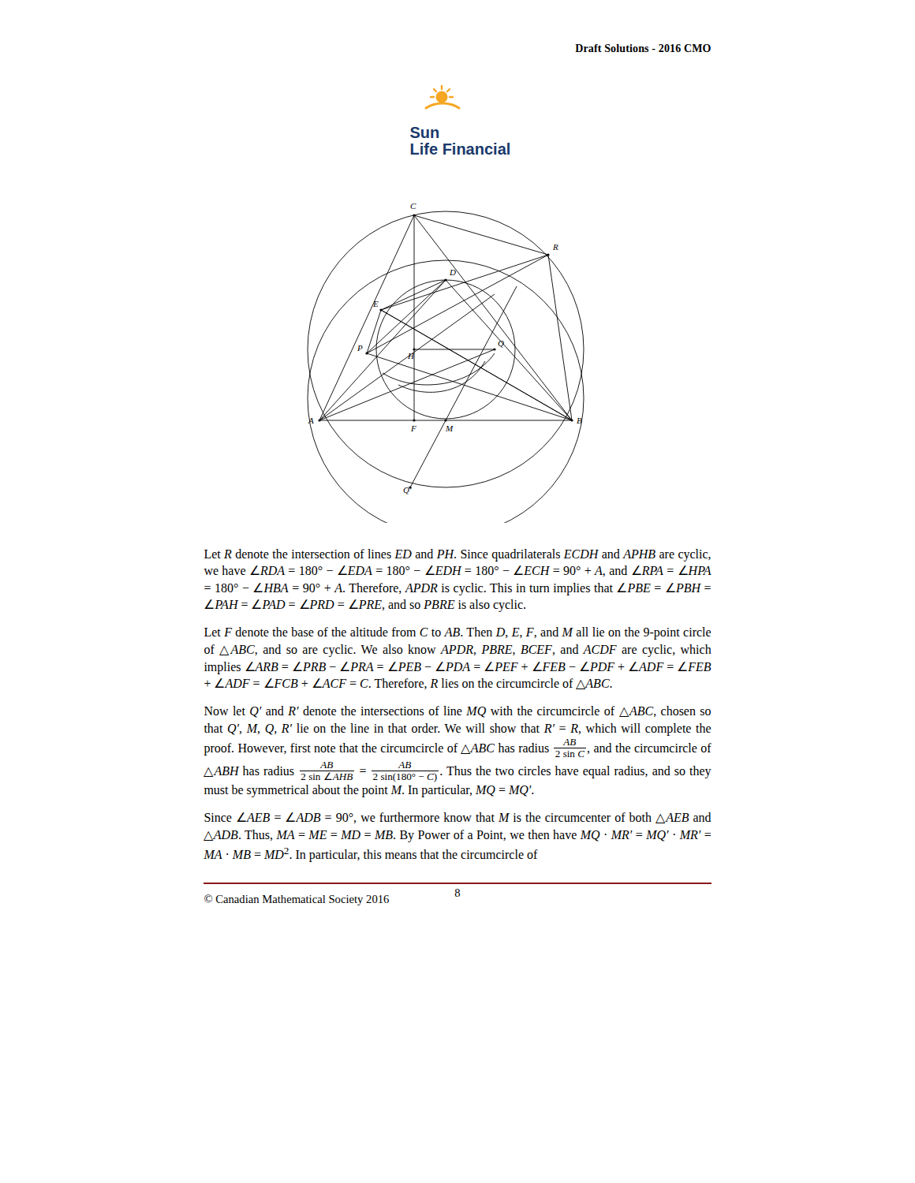Draft Solutions - 2016 CMO
Sun
Life Financial
C R D E P H Q A B F M Q′
Let R denote the intersection of lines ED and PH. Since quadrilaterals ECDH and APHB are cyclic, we have ∠RDA = 180° − ∠EDA = 180° − ∠EDH = 180° − ∠ECH = 90° + A, and ∠RPA = ∠HPA = 180° − ∠HBA = 90° + A. Therefore, APDR is cyclic. This in turn implies that ∠PBE = ∠PBH = ∠PAH = ∠PAD = ∠PRD = ∠PRE, and so PBRE is also cyclic.
Let F denote the base of the altitude from C to AB. Then D, E, F, and M all lie on the 9-point circle of △ABC, and so are cyclic. We also know APDR, PBRE, BCEF, and ACDF are cyclic, which implies ∠ARB = ∠PRB − ∠PRA = ∠PEB − ∠PDA = ∠PEF + ∠FEB − ∠PDF + ∠ADF = ∠FEB + ∠ADF = ∠FCB + ∠ACF = C. Therefore, R lies on the circumcircle of △ABC.
Now let Q′ and R′ denote the intersections of line MQ with the circumcircle of △ABC, chosen so that Q′, M, Q, R′ lie on the line in that order. We will show that R′ = R, which will complete the proof. However, first note that the circumcircle of △ABC has radius AB 2 sin C, and the circumcircle of △ABH has radius AB 2 sin ∠AHB = AB 2 sin(180° − C). Thus the two circles have equal radius, and so they must be symmetrical about the point M. In particular, MQ = MQ′.
Since ∠AEB = ∠ADB = 90°, we furthermore know that M is the circumcenter of both △AEB and △ADB. Thus, MA = ME = MD = MB. By Power of a Point, we then have MQ · MR′ = MQ′ · MR′ = MA · MB = MD2. In particular, this means that the circumcircle of
8
© Canadian Mathematical Society 2016